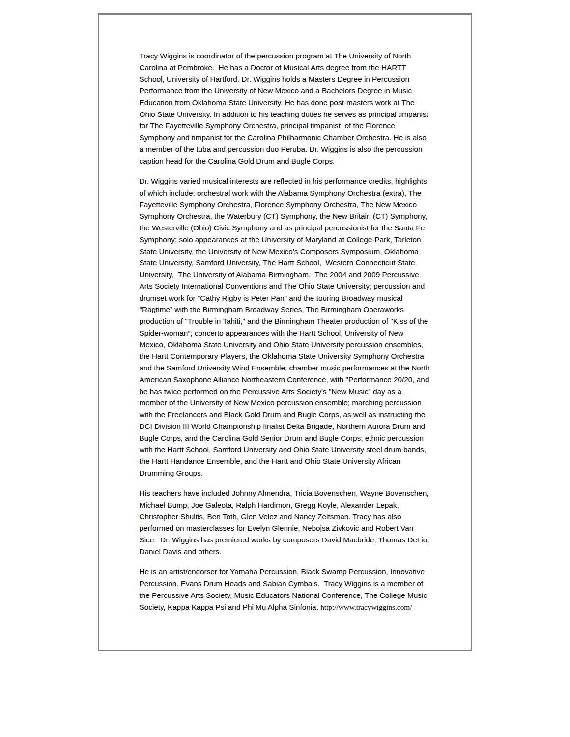Tracy Wiggins is coordinator of the percussion program at The University of North Carolina at Pembroke. He has a Doctor of Musical Arts degree from the HARTT School, University of Hartford. Dr. Wiggins holds a Masters Degree in Percussion Performance from the University of New Mexico and a Bachelors Degree in Music Education from Oklahoma State University. He has done post-masters work at The Ohio State University. In addition to his teaching duties he serves as principal timpanist for The Fayetteville Symphony Orchestra, principal timpanist of the Florence Symphony and timpanist for the Carolina Philharmonic Chamber Orchestra. He is also a member of the tuba and percussion duo Peruba. Dr. Wiggins is also the percussion caption head for the Carolina Gold Drum and Bugle Corps.
Dr. Wiggins varied musical interests are reflected in his performance credits, highlights of which include: orchestral work with the Alabama Symphony Orchestra (extra), The Fayetteville Symphony Orchestra, Florence Symphony Orchestra, The New Mexico Symphony Orchestra, the Waterbury (CT) Symphony, the New Britain (CT) Symphony, the Westerville (Ohio) Civic Symphony and as principal percussionist for the Santa Fe Symphony; solo appearances at the University of Maryland at College-Park, Tarleton State University, the University of New Mexico's Composers Symposium, Oklahoma State University, Samford University, The Hartt School, Western Connecticut State University, The University of Alabama-Birmingham, The 2004 and 2009 Percussive Arts Society International Conventions and The Ohio State University; percussion and drumset work for "Cathy Rigby is Peter Pan" and the touring Broadway musical "Ragtime” with the Birmingham Broadway Series, The Birmingham Operaworks production of "Trouble in Tahiti," and the Birmingham Theater production of "Kiss of the Spider-woman”; concerto appearances with the Hartt School, University of New Mexico, Oklahoma State University and Ohio State University percussion ensembles, the Hartt Contemporary Players, the Oklahoma State University Symphony Orchestra and the Samford University Wind Ensemble; chamber music performances at the North American Saxophone Alliance Northeastern Conference, with "Performance 20/20, and he has twice performed on the Percussive Arts Society's "New Music" day as a member of the University of New Mexico percussion ensemble; marching percussion with the Freelancers and Black Gold Drum and Bugle Corps, as well as instructing the DCI Division III World Championship finalist Delta Brigade, Northern Aurora Drum and Bugle Corps, and the Carolina Gold Senior Drum and Bugle Corps; ethnic percussion with the Hartt School, Samford University and Ohio State University steel drum bands, the Hartt Handance Ensemble, and the Hartt and Ohio State University African Drumming Groups.
His teachers have included Johnny Almendra, Tricia Bovenschen, Wayne Bovenschen, Michael Bump, Joe Galeota, Ralph Hardimon, Gregg Koyle, Alexander Lepak, Christopher Shultis, Ben Toth, Glen Velez and Nancy Zeltsman. Tracy has also performed on masterclasses for Evelyn Glennie, Nebojsa Zivkovic and Robert Van Sice. Dr. Wiggins has premiered works by composers David Macbride, Thomas DeLio, Daniel Davis and others.
He is an artist/endorser for Yamaha Percussion, Black Swamp Percussion, Innovative Percussion. Evans Drum Heads and Sabian Cymbals. Tracy Wiggins is a member of the Percussive Arts Society, Music Educators National Conference, The College Music Society, Kappa Kappa Psi and Phi Mu Alpha Sinfonia. http://www.tracywiggins.com/